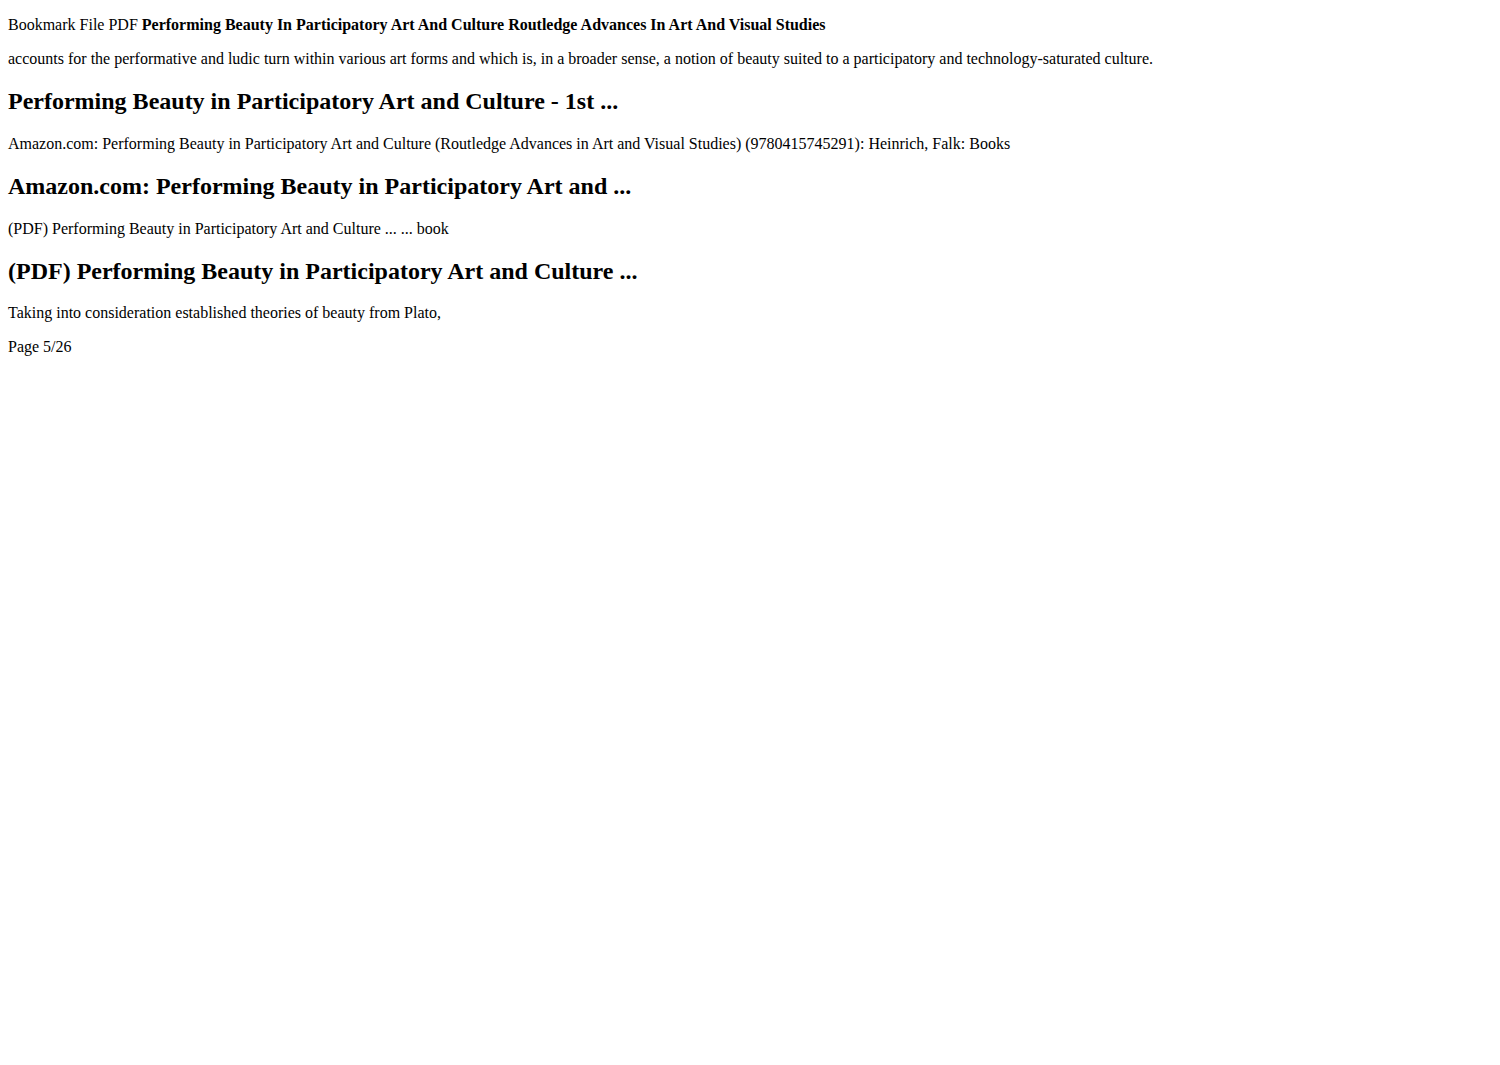Bookmark File PDF Performing Beauty In Participatory Art And Culture Routledge Advances In Art And Visual Studies
accounts for the performative and ludic turn within various art forms and which is, in a broader sense, a notion of beauty suited to a participatory and technology-saturated culture.
Performing Beauty in Participatory Art and Culture - 1st ...
Amazon.com: Performing Beauty in Participatory Art and Culture (Routledge Advances in Art and Visual Studies) (9780415745291): Heinrich, Falk: Books
Amazon.com: Performing Beauty in Participatory Art and ...
(PDF) Performing Beauty in Participatory Art and Culture ... ... book
(PDF) Performing Beauty in Participatory Art and Culture ...
Taking into consideration established theories of beauty from Plato,
Page 5/26